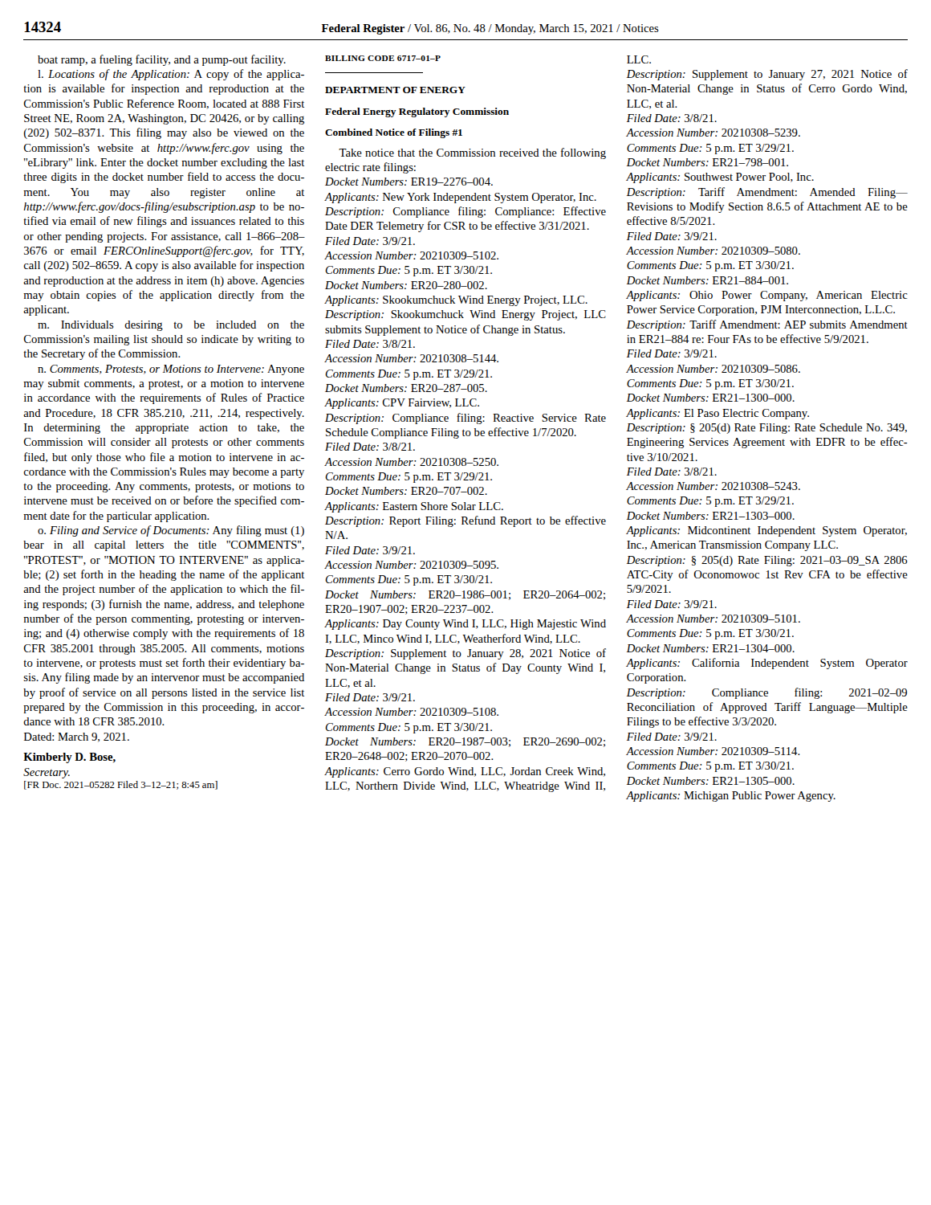14324
Federal Register / Vol. 86, No. 48 / Monday, March 15, 2021 / Notices
boat ramp, a fueling facility, and a pump-out facility.
l. Locations of the Application: A copy of the application is available for inspection and reproduction at the Commission's Public Reference Room, located at 888 First Street NE, Room 2A, Washington, DC 20426, or by calling (202) 502–8371. This filing may also be viewed on the Commission's website at http://www.ferc.gov using the ''eLibrary'' link. Enter the docket number excluding the last three digits in the docket number field to access the document. You may also register online at http://www.ferc.gov/docs-filing/esubscription.asp to be notified via email of new filings and issuances related to this or other pending projects. For assistance, call 1–866–208–3676 or email FERCOnlineSupport@ferc.gov, for TTY, call (202) 502–8659. A copy is also available for inspection and reproduction at the address in item (h) above. Agencies may obtain copies of the application directly from the applicant.
m. Individuals desiring to be included on the Commission's mailing list should so indicate by writing to the Secretary of the Commission.
n. Comments, Protests, or Motions to Intervene: Anyone may submit comments, a protest, or a motion to intervene in accordance with the requirements of Rules of Practice and Procedure, 18 CFR 385.210, .211, .214, respectively. In determining the appropriate action to take, the Commission will consider all protests or other comments filed, but only those who file a motion to intervene in accordance with the Commission's Rules may become a party to the proceeding. Any comments, protests, or motions to intervene must be received on or before the specified comment date for the particular application.
o. Filing and Service of Documents: Any filing must (1) bear in all capital letters the title ''COMMENTS'', ''PROTEST'', or ''MOTION TO INTERVENE'' as applicable; (2) set forth in the heading the name of the applicant and the project number of the application to which the filing responds; (3) furnish the name, address, and telephone number of the person commenting, protesting or intervening; and (4) otherwise comply with the requirements of 18 CFR 385.2001 through 385.2005. All comments, motions to intervene, or protests must set forth their evidentiary basis. Any filing made by an intervenor must be accompanied by proof of service on all persons listed in the service list prepared by the Commission in this proceeding, in accordance with 18 CFR 385.2010.
Dated: March 9, 2021.
Kimberly D. Bose,
Secretary.
[FR Doc. 2021–05282 Filed 3–12–21; 8:45 am]
BILLING CODE 6717–01–P
DEPARTMENT OF ENERGY
Federal Energy Regulatory Commission
Combined Notice of Filings #1
Take notice that the Commission received the following electric rate filings:
Docket Numbers: ER19–2276–004.
Applicants: New York Independent System Operator, Inc.
Description: Compliance filing: Compliance: Effective Date DER Telemetry for CSR to be effective 3/31/2021.
Filed Date: 3/9/21.
Accession Number: 20210309–5102.
Comments Due: 5 p.m. ET 3/30/21.
Docket Numbers: ER20–280–002.
Applicants: Skookumchuck Wind Energy Project, LLC.
Description: Skookumchuck Wind Energy Project, LLC submits Supplement to Notice of Change in Status.
Filed Date: 3/8/21.
Accession Number: 20210308–5144.
Comments Due: 5 p.m. ET 3/29/21.
Docket Numbers: ER20–287–005.
Applicants: CPV Fairview, LLC.
Description: Compliance filing: Reactive Service Rate Schedule Compliance Filing to be effective 1/7/2020.
Filed Date: 3/8/21.
Accession Number: 20210308–5250.
Comments Due: 5 p.m. ET 3/29/21.
Docket Numbers: ER20–707–002.
Applicants: Eastern Shore Solar LLC.
Description: Report Filing: Refund Report to be effective N/A.
Filed Date: 3/9/21.
Accession Number: 20210309–5095.
Comments Due: 5 p.m. ET 3/30/21.
Docket Numbers: ER20–1986–001; ER20–2064–002; ER20–1907–002; ER20–2237–002.
Applicants: Day County Wind I, LLC, High Majestic Wind I, LLC, Minco Wind I, LLC, Weatherford Wind, LLC.
Description: Supplement to January 28, 2021 Notice of Non-Material Change in Status of Day County Wind I, LLC, et al.
Filed Date: 3/9/21.
Accession Number: 20210309–5108.
Comments Due: 5 p.m. ET 3/30/21.
Docket Numbers: ER20–1987–003; ER20–2690–002; ER20–2648–002; ER20–2070–002.
Applicants: Cerro Gordo Wind, LLC, Jordan Creek Wind, LLC, Northern Divide Wind, LLC, Wheatridge Wind II, LLC.
Description: Supplement to January 27, 2021 Notice of Non-Material Change in Status of Cerro Gordo Wind, LLC, et al.
Filed Date: 3/8/21.
Accession Number: 20210308–5239.
Comments Due: 5 p.m. ET 3/29/21.
Docket Numbers: ER21–798–001.
Applicants: Southwest Power Pool, Inc.
Description: Tariff Amendment: Amended Filing—Revisions to Modify Section 8.6.5 of Attachment AE to be effective 8/5/2021.
Filed Date: 3/9/21.
Accession Number: 20210309–5080.
Comments Due: 5 p.m. ET 3/30/21.
Docket Numbers: ER21–884–001.
Applicants: Ohio Power Company, American Electric Power Service Corporation, PJM Interconnection, L.L.C.
Description: Tariff Amendment: AEP submits Amendment in ER21–884 re: Four FAs to be effective 5/9/2021.
Filed Date: 3/9/21.
Accession Number: 20210309–5086.
Comments Due: 5 p.m. ET 3/30/21.
Docket Numbers: ER21–1300–000.
Applicants: El Paso Electric Company.
Description: § 205(d) Rate Filing: Rate Schedule No. 349, Engineering Services Agreement with EDFR to be effective 3/10/2021.
Filed Date: 3/8/21.
Accession Number: 20210308–5243.
Comments Due: 5 p.m. ET 3/29/21.
Docket Numbers: ER21–1303–000.
Applicants: Midcontinent Independent System Operator, Inc., American Transmission Company LLC.
Description: § 205(d) Rate Filing: 2021–03–09_SA 2806 ATC-City of Oconomowoc 1st Rev CFA to be effective 5/9/2021.
Filed Date: 3/9/21.
Accession Number: 20210309–5101.
Comments Due: 5 p.m. ET 3/30/21.
Docket Numbers: ER21–1304–000.
Applicants: California Independent System Operator Corporation.
Description: Compliance filing: 2021–02–09 Reconciliation of Approved Tariff Language—Multiple Filings to be effective 3/3/2020.
Filed Date: 3/9/21.
Accession Number: 20210309–5114.
Comments Due: 5 p.m. ET 3/30/21.
Docket Numbers: ER21–1305–000.
Applicants: Michigan Public Power Agency.